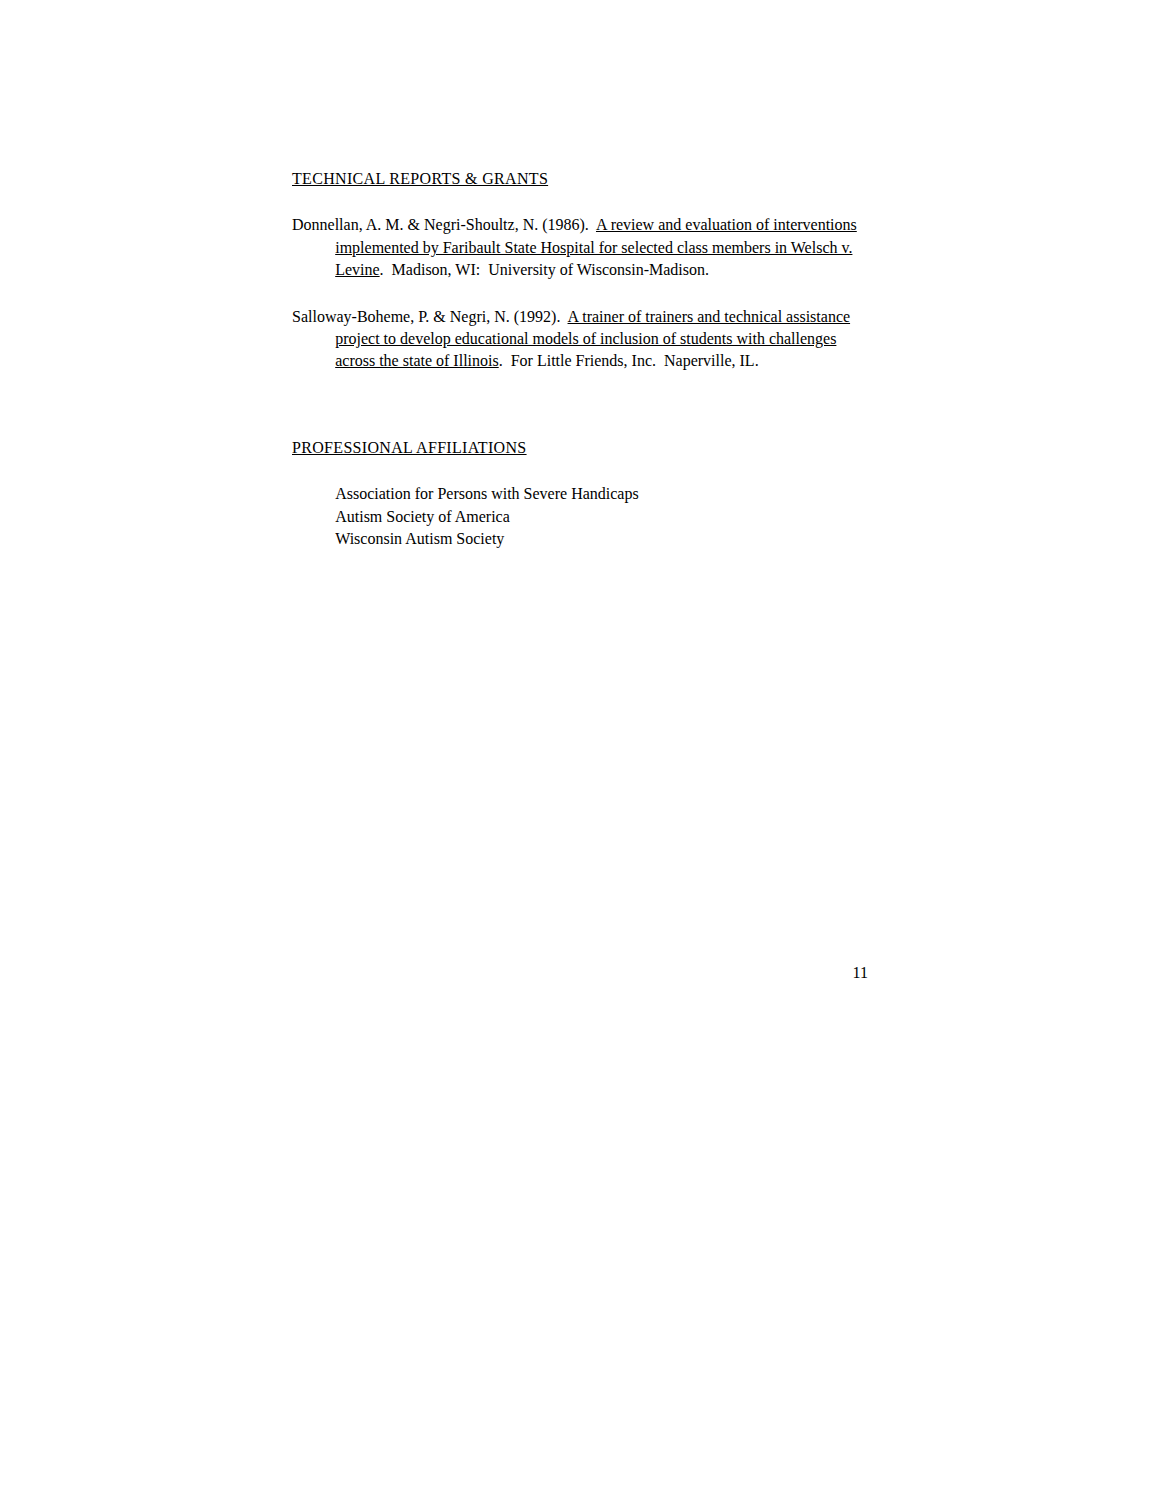TECHNICAL REPORTS & GRANTS
Donnellan, A. M. & Negri-Shoultz, N. (1986). A review and evaluation of interventions implemented by Faribault State Hospital for selected class members in Welsch v. Levine. Madison, WI: University of Wisconsin-Madison.
Salloway-Boheme, P. & Negri, N. (1992). A trainer of trainers and technical assistance project to develop educational models of inclusion of students with challenges across the state of Illinois. For Little Friends, Inc. Naperville, IL.
PROFESSIONAL AFFILIATIONS
Association for Persons with Severe Handicaps
Autism Society of America
Wisconsin Autism Society
11